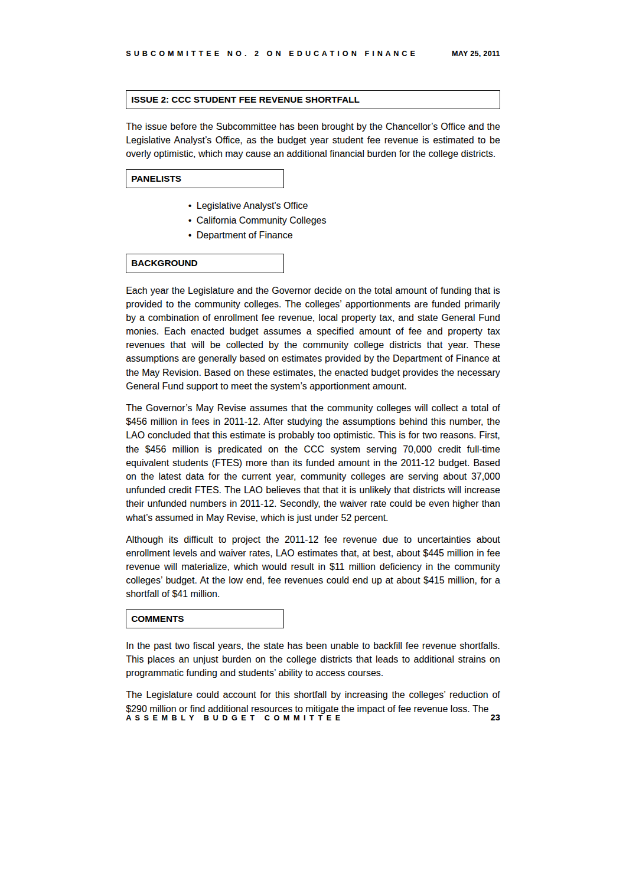S u b c o m m i t t e e N o . 2 o n E d u c a t i o n F i n a n c e
May 25, 2011
ISSUE 2: CCC STUDENT FEE REVENUE SHORTFALL
The issue before the Subcommittee has been brought by the Chancellor’s Office and the Legislative Analyst’s Office, as the budget year student fee revenue is estimated to be overly optimistic, which may cause an additional financial burden for the college districts.
PANELISTS
Legislative Analyst's Office
California Community Colleges
Department of Finance
BACKGROUND
Each year the Legislature and the Governor decide on the total amount of funding that is provided to the community colleges. The colleges’ apportionments are funded primarily by a combination of enrollment fee revenue, local property tax, and state General Fund monies. Each enacted budget assumes a specified amount of fee and property tax revenues that will be collected by the community college districts that year. These assumptions are generally based on estimates provided by the Department of Finance at the May Revision. Based on these estimates, the enacted budget provides the necessary General Fund support to meet the system’s apportionment amount.
The Governor’s May Revise assumes that the community colleges will collect a total of $456 million in fees in 2011-12. After studying the assumptions behind this number, the LAO concluded that this estimate is probably too optimistic. This is for two reasons. First, the $456 million is predicated on the CCC system serving 70,000 credit full-time equivalent students (FTES) more than its funded amount in the 2011-12 budget. Based on the latest data for the current year, community colleges are serving about 37,000 unfunded credit FTES. The LAO believes that that it is unlikely that districts will increase their unfunded numbers in 2011-12. Secondly, the waiver rate could be even higher than what’s assumed in May Revise, which is just under 52 percent.
Although its difficult to project the 2011-12 fee revenue due to uncertainties about enrollment levels and waiver rates, LAO estimates that, at best, about $445 million in fee revenue will materialize, which would result in $11 million deficiency in the community colleges’ budget. At the low end, fee revenues could end up at about $415 million, for a shortfall of $41 million.
COMMENTS
In the past two fiscal years, the state has been unable to backfill fee revenue shortfalls. This places an unjust burden on the college districts that leads to additional strains on programmatic funding and students’ ability to access courses.
The Legislature could account for this shortfall by increasing the colleges’ reduction of $290 million or find additional resources to mitigate the impact of fee revenue loss. The
A S S E M B L Y B U D G E T C O M M I T T E E
23